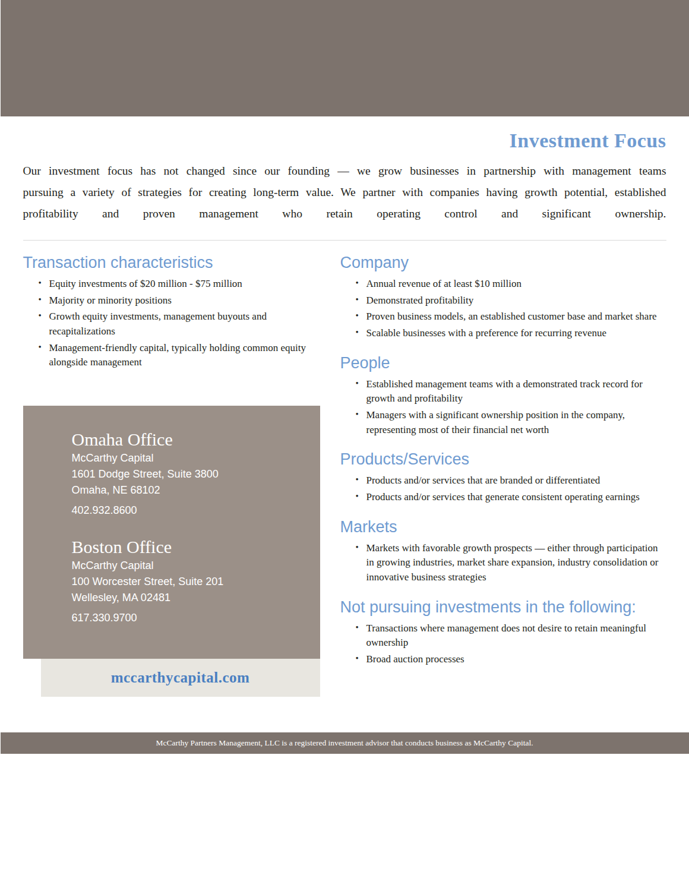Investment Focus
Our investment focus has not changed since our founding — we grow businesses in partnership with management teams pursuing a variety of strategies for creating long-term value. We partner with companies having growth potential, established profitability and proven management who retain operating control and significant ownership.
Transaction characteristics
Equity investments of $20 million - $75 million
Majority or minority positions
Growth equity investments, management buyouts and recapitalizations
Management-friendly capital, typically holding common equity alongside management
Omaha Office
McCarthy Capital
1601 Dodge Street, Suite 3800
Omaha, NE 68102
402.932.8600
Boston Office
McCarthy Capital
100 Worcester Street, Suite 201
Wellesley, MA 02481
617.330.9700
mccarthycapital.com
Company
Annual revenue of at least $10 million
Demonstrated profitability
Proven business models, an established customer base and market share
Scalable businesses with a preference for recurring revenue
People
Established management teams with a demonstrated track record for growth and profitability
Managers with a significant ownership position in the company, representing most of their financial net worth
Products/Services
Products and/or services that are branded or differentiated
Products and/or services that generate consistent operating earnings
Markets
Markets with favorable growth prospects — either through participation in growing industries, market share expansion, industry consolidation or innovative business strategies
Not pursuing investments in the following:
Transactions where management does not desire to retain meaningful ownership
Broad auction processes
McCarthy Partners Management, LLC is a registered investment advisor that conducts business as McCarthy Capital.